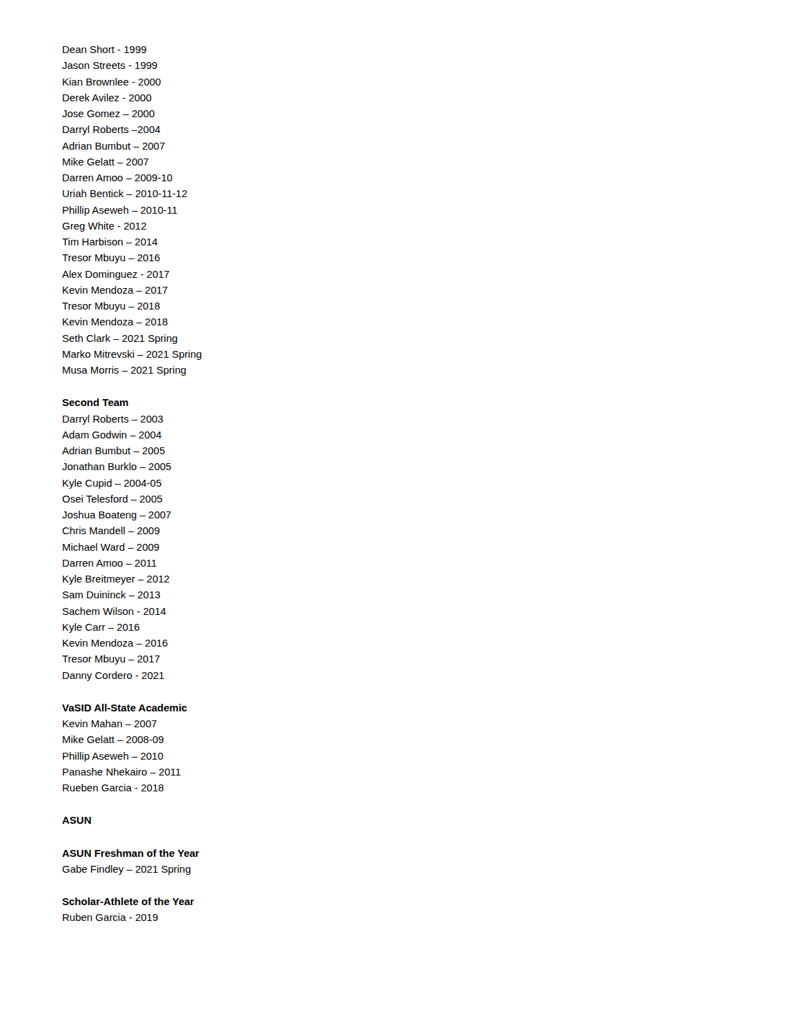Dean Short - 1999
Jason Streets - 1999
Kian Brownlee - 2000
Derek Avilez - 2000
Jose Gomez – 2000
Darryl Roberts –2004
Adrian Bumbut – 2007
Mike Gelatt – 2007
Darren Amoo – 2009-10
Uriah Bentick – 2010-11-12
Phillip Aseweh – 2010-11
Greg White - 2012
Tim Harbison – 2014
Tresor Mbuyu – 2016
Alex Dominguez - 2017
Kevin Mendoza – 2017
Tresor Mbuyu – 2018
Kevin Mendoza – 2018
Seth Clark – 2021 Spring
Marko Mitrevski – 2021 Spring
Musa Morris – 2021 Spring
Second Team
Darryl Roberts – 2003
Adam Godwin – 2004
Adrian Bumbut – 2005
Jonathan Burklo – 2005
Kyle Cupid – 2004-05
Osei Telesford – 2005
Joshua Boateng – 2007
Chris Mandell – 2009
Michael Ward – 2009
Darren Amoo – 2011
Kyle Breitmeyer – 2012
Sam Duininck – 2013
Sachem Wilson - 2014
Kyle Carr – 2016
Kevin Mendoza – 2016
Tresor Mbuyu – 2017
Danny Cordero - 2021
VaSID All-State Academic
Kevin Mahan – 2007
Mike Gelatt – 2008-09
Phillip Aseweh – 2010
Panashe Nhekairo – 2011
Rueben Garcia - 2018
ASUN
ASUN Freshman of the Year
Gabe Findley – 2021 Spring
Scholar-Athlete of the Year
Ruben Garcia - 2019